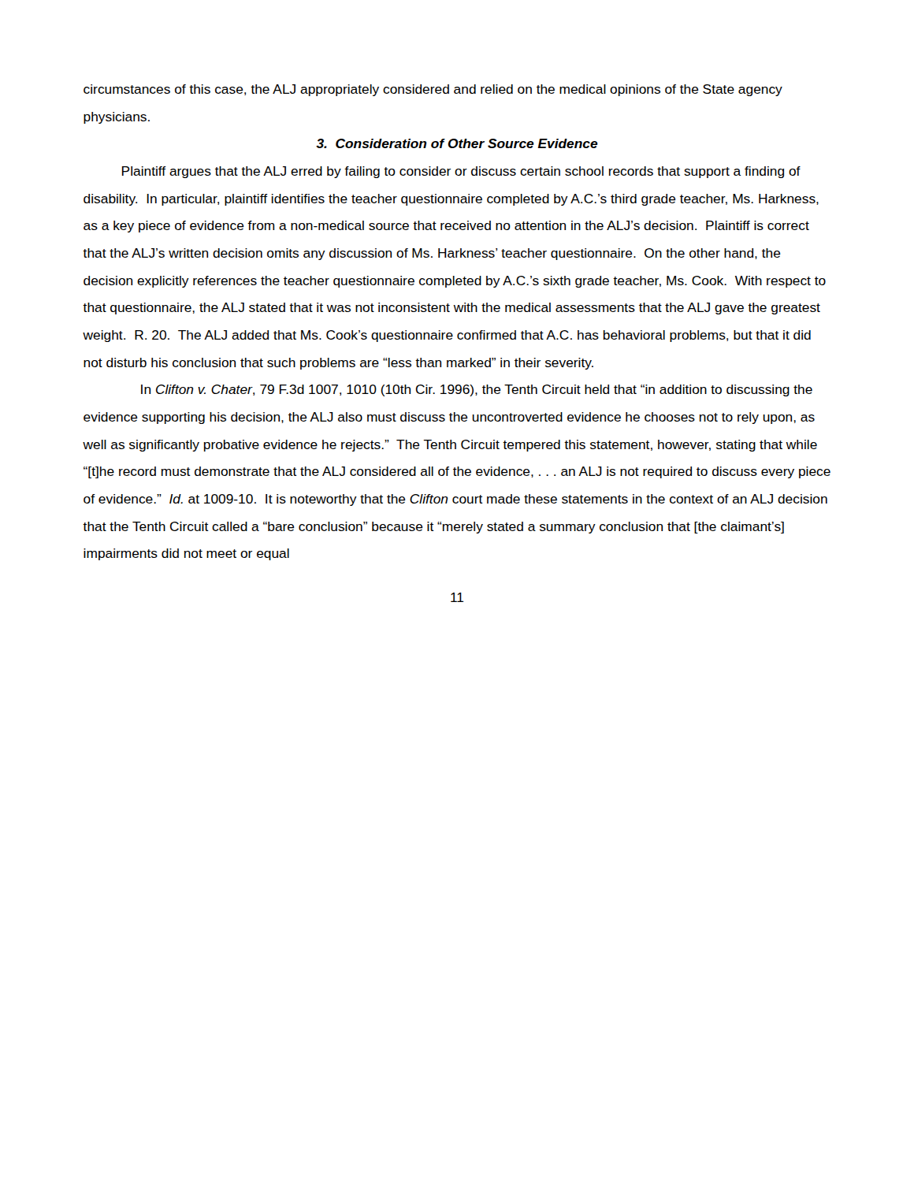circumstances of this case, the ALJ appropriately considered and relied on the medical opinions of the State agency physicians.
3. Consideration of Other Source Evidence
Plaintiff argues that the ALJ erred by failing to consider or discuss certain school records that support a finding of disability. In particular, plaintiff identifies the teacher questionnaire completed by A.C.’s third grade teacher, Ms. Harkness, as a key piece of evidence from a non-medical source that received no attention in the ALJ’s decision. Plaintiff is correct that the ALJ’s written decision omits any discussion of Ms. Harkness’ teacher questionnaire. On the other hand, the decision explicitly references the teacher questionnaire completed by A.C.’s sixth grade teacher, Ms. Cook. With respect to that questionnaire, the ALJ stated that it was not inconsistent with the medical assessments that the ALJ gave the greatest weight. R. 20. The ALJ added that Ms. Cook’s questionnaire confirmed that A.C. has behavioral problems, but that it did not disturb his conclusion that such problems are “less than marked” in their severity.
In Clifton v. Chater, 79 F.3d 1007, 1010 (10th Cir. 1996), the Tenth Circuit held that “in addition to discussing the evidence supporting his decision, the ALJ also must discuss the uncontroverted evidence he chooses not to rely upon, as well as significantly probative evidence he rejects.” The Tenth Circuit tempered this statement, however, stating that while “[t]he record must demonstrate that the ALJ considered all of the evidence, . . . an ALJ is not required to discuss every piece of evidence.” Id. at 1009-10. It is noteworthy that the Clifton court made these statements in the context of an ALJ decision that the Tenth Circuit called a “bare conclusion” because it “merely stated a summary conclusion that [the claimant’s] impairments did not meet or equal
11